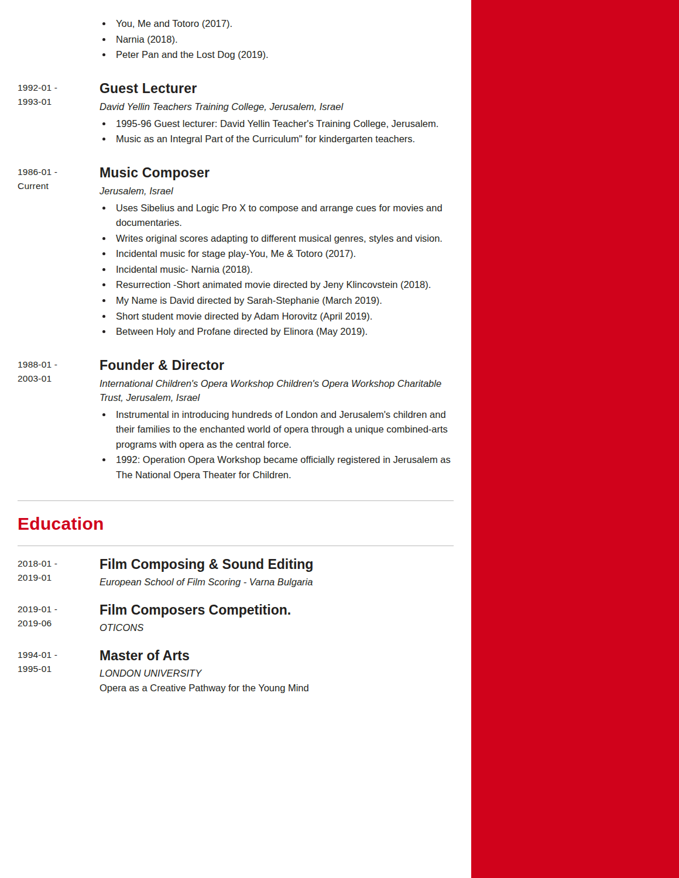You, Me and Totoro (2017).
Narnia (2018).
Peter Pan and the Lost Dog (2019).
1992-01 -
1993-01
Guest Lecturer
David Yellin Teachers Training College, Jerusalem, Israel
1995-96 Guest lecturer: David Yellin Teacher's Training College, Jerusalem.
Music as an Integral Part of the Curriculum" for kindergarten teachers.
1986-01 -
Current
Music Composer
Jerusalem, Israel
Uses Sibelius and Logic Pro X to compose and arrange cues for movies and documentaries.
Writes original scores adapting to different musical genres, styles and vision.
Incidental music for stage play-You, Me & Totoro (2017).
Incidental music- Narnia (2018).
Resurrection -Short animated movie directed by Jeny Klincovstein (2018).
My Name is David directed by Sarah-Stephanie (March 2019).
Short student movie directed by Adam Horovitz (April 2019).
Between Holy and Profane directed by Elinora (May 2019).
1988-01 -
2003-01
Founder & Director
International Children's Opera Workshop Children's Opera Workshop Charitable Trust, Jerusalem, Israel
Instrumental in introducing hundreds of London and Jerusalem's children and their families to the enchanted world of opera through a unique combined-arts programs with opera as the central force.
1992: Operation Opera Workshop became officially registered in Jerusalem as The National Opera Theater for Children.
Education
2018-01 -
2019-01
Film Composing & Sound Editing
European School of Film Scoring - Varna Bulgaria
2019-01 -
2019-06
Film Composers Competition.
OTICONS
1994-01 -
1995-01
Master of Arts
LONDON UNIVERSITY
Opera as a Creative Pathway for the Young Mind